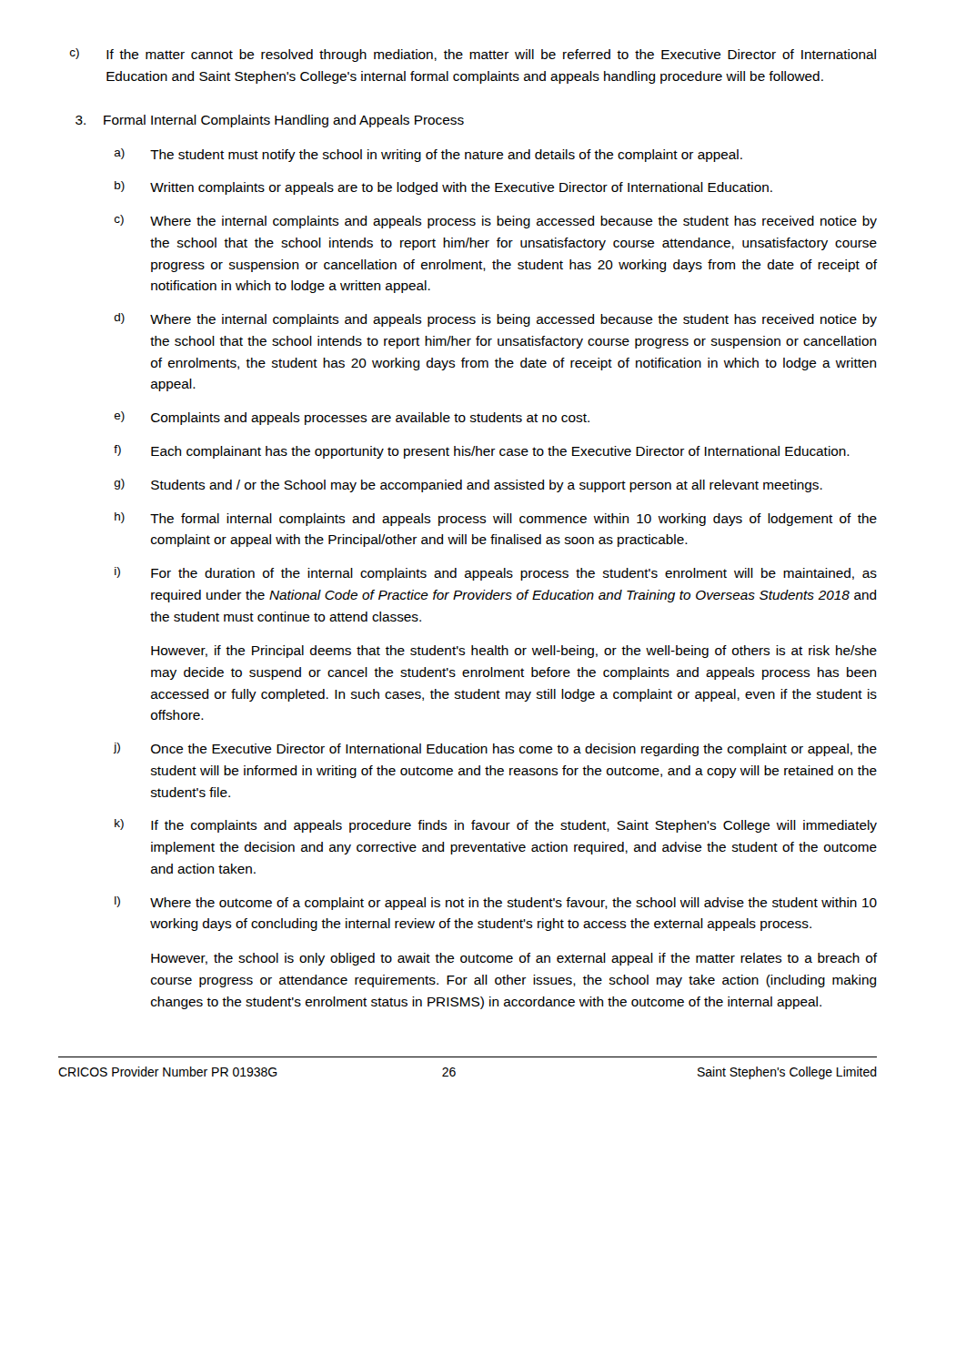If the matter cannot be resolved through mediation, the matter will be referred to the Executive Director of International Education and Saint Stephen's College's internal formal complaints and appeals handling procedure will be followed.
Formal Internal Complaints Handling and Appeals Process
The student must notify the school in writing of the nature and details of the complaint or appeal.
Written complaints or appeals are to be lodged with the Executive Director of International Education.
Where the internal complaints and appeals process is being accessed because the student has received notice by the school that the school intends to report him/her for unsatisfactory course attendance, unsatisfactory course progress or suspension or cancellation of enrolment, the student has 20 working days from the date of receipt of notification in which to lodge a written appeal.
Where the internal complaints and appeals process is being accessed because the student has received notice by the school that the school intends to report him/her for unsatisfactory course progress or suspension or cancellation of enrolments, the student has 20 working days from the date of receipt of notification in which to lodge a written appeal.
Complaints and appeals processes are available to students at no cost.
Each complainant has the opportunity to present his/her case to the Executive Director of International Education.
Students and / or the School may be accompanied and assisted by a support person at all relevant meetings.
The formal internal complaints and appeals process will commence within 10 working days of lodgement of the complaint or appeal with the Principal/other and will be finalised as soon as practicable.
For the duration of the internal complaints and appeals process the student's enrolment will be maintained, as required under the National Code of Practice for Providers of Education and Training to Overseas Students 2018 and the student must continue to attend classes.
However, if the Principal deems that the student's health or well-being, or the well-being of others is at risk he/she may decide to suspend or cancel the student's enrolment before the complaints and appeals process has been accessed or fully completed. In such cases, the student may still lodge a complaint or appeal, even if the student is offshore.
Once the Executive Director of International Education has come to a decision regarding the complaint or appeal, the student will be informed in writing of the outcome and the reasons for the outcome, and a copy will be retained on the student's file.
If the complaints and appeals procedure finds in favour of the student, Saint Stephen's College will immediately implement the decision and any corrective and preventative action required, and advise the student of the outcome and action taken.
Where the outcome of a complaint or appeal is not in the student's favour, the school will advise the student within 10 working days of concluding the internal review of the student's right to access the external appeals process.
However, the school is only obliged to await the outcome of an external appeal if the matter relates to a breach of course progress or attendance requirements. For all other issues, the school may take action (including making changes to the student's enrolment status in PRISMS) in accordance with the outcome of the internal appeal.
CRICOS Provider Number PR 01938G 26 Saint Stephen's College Limited